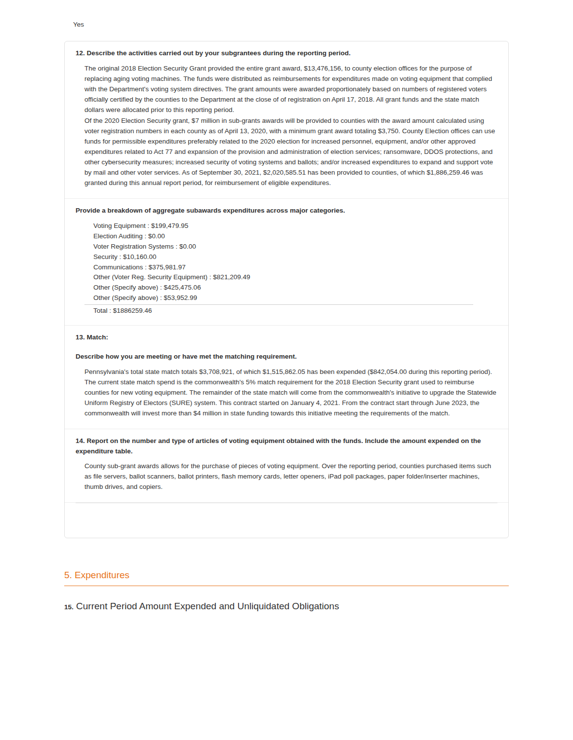Yes
12. Describe the activities carried out by your subgrantees during the reporting period.
The original 2018 Election Security Grant provided the entire grant award, $13,476,156, to county election offices for the purpose of replacing aging voting machines. The funds were distributed as reimbursements for expenditures made on voting equipment that complied with the Department's voting system directives. The grant amounts were awarded proportionately based on numbers of registered voters officially certified by the counties to the Department at the close of of registration on April 17, 2018. All grant funds and the state match dollars were allocated prior to this reporting period.
Of the 2020 Election Security grant, $7 million in sub-grants awards will be provided to counties with the award amount calculated using voter registration numbers in each county as of April 13, 2020, with a minimum grant award totaling $3,750. County Election offices can use funds for permissible expenditures preferably related to the 2020 election for increased personnel, equipment, and/or other approved expenditures related to Act 77 and expansion of the provision and administration of election services; ransomware, DDOS protections, and other cybersecurity measures; increased security of voting systems and ballots; and/or increased expenditures to expand and support vote by mail and other voter services. As of September 30, 2021, $2,020,585.51 has been provided to counties, of which $1,886,259.46 was granted during this annual report period, for reimbursement of eligible expenditures.
Provide a breakdown of aggregate subawards expenditures across major categories.
Voting Equipment : $199,479.95
Election Auditing : $0.00
Voter Registration Systems : $0.00
Security : $10,160.00
Communications : $375,981.97
Other (Voter Reg. Security Equipment) : $821,209.49
Other (Specify above) : $425,475.06
Other (Specify above) : $53,952.99
Total : $1886259.46
13. Match:
Describe how you are meeting or have met the matching requirement.
Pennsylvania's total state match totals $3,708,921, of which $1,515,862.05 has been expended ($842,054.00 during this reporting period). The current state match spend is the commonwealth's 5% match requirement for the 2018 Election Security grant used to reimburse counties for new voting equipment. The remainder of the state match will come from the commonwealth's initiative to upgrade the Statewide Uniform Registry of Electors (SURE) system. This contract started on January 4, 2021. From the contract start through June 2023, the commonwealth will invest more than $4 million in state funding towards this initiative meeting the requirements of the match.
14. Report on the number and type of articles of voting equipment obtained with the funds. Include the amount expended on the expenditure table.
County sub-grant awards allows for the purchase of pieces of voting equipment. Over the reporting period, counties purchased items such as file servers, ballot scanners, ballot printers, flash memory cards, letter openers, iPad poll packages, paper folder/inserter machines, thumb drives, and copiers.
5. Expenditures
15. Current Period Amount Expended and Unliquidated Obligations